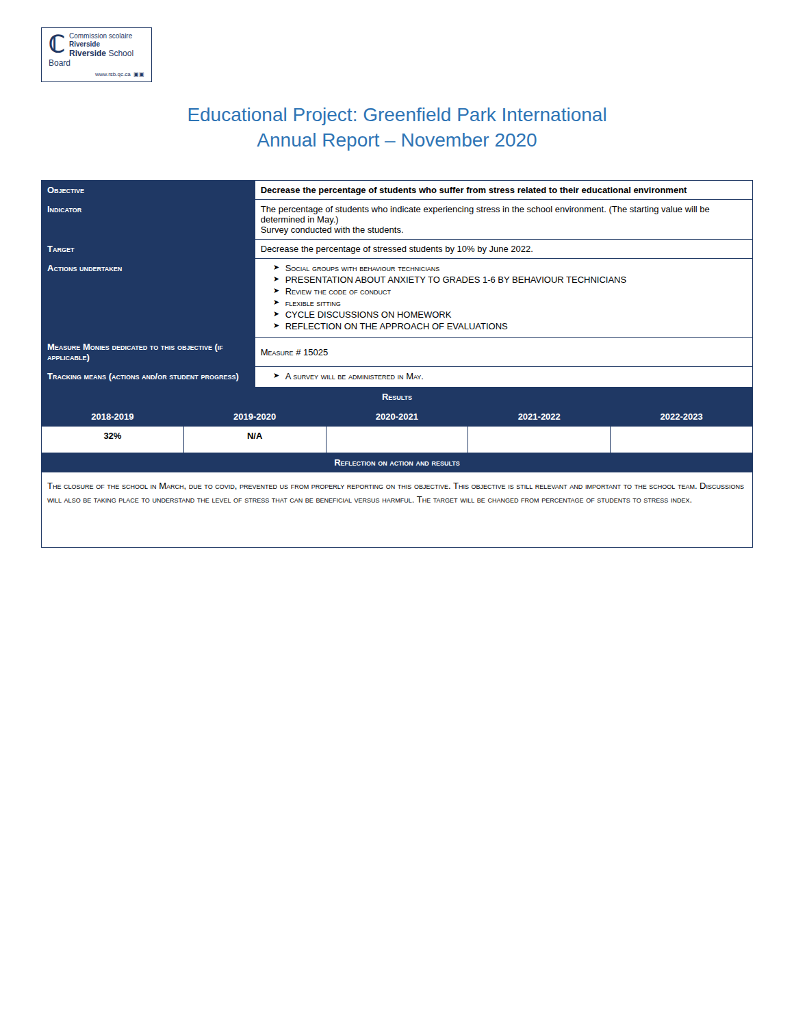ℂ
Commission scolaire Riverside
Riverside School Board
www.rsb.qc.ca ▣▣
Educational Project: Greenfield Park International
Annual Report – November 2020
| Objective | Decrease the percentage of students who suffer from stress related to their educational environment |
| Indicator | The percentage of students who indicate experiencing stress in the school environment. (The starting value will be determined in May.) Survey conducted with the students. |
| Target | Decrease the percentage of stressed students by 10% by June 2022. |
| Actions undertaken | Social groups with behaviour technicians PRESENTATION ABOUT ANXIETY TO GRADES 1-6 BY BEHAVIOUR TECHNICIANS Review the code of conduct flexible sitting CYCLE DISCUSSIONS ON HOMEWORK REFLECTION ON THE APPROACH OF EVALUATIONS |
| Measure Monies dedicated to this objective (if applicable) | Measure # 15025 |
| Tracking means (actions and/or student progress) | A survey will be administered in May. |
| Results |
| 2018-2019 | 2019-2020 | 2020-2021 | 2021-2022 | 2022-2023 |
| 32% | N/A | | | |
| Reflection on action and results |
| The closure of the school in March, due to covid, prevented us from properly reporting on this objective. This objective is still relevant and important to the school team. Discussions will also be taking place to understand the level of stress that can be beneficial versus harmful. The target will be changed from percentage of students to stress index. |